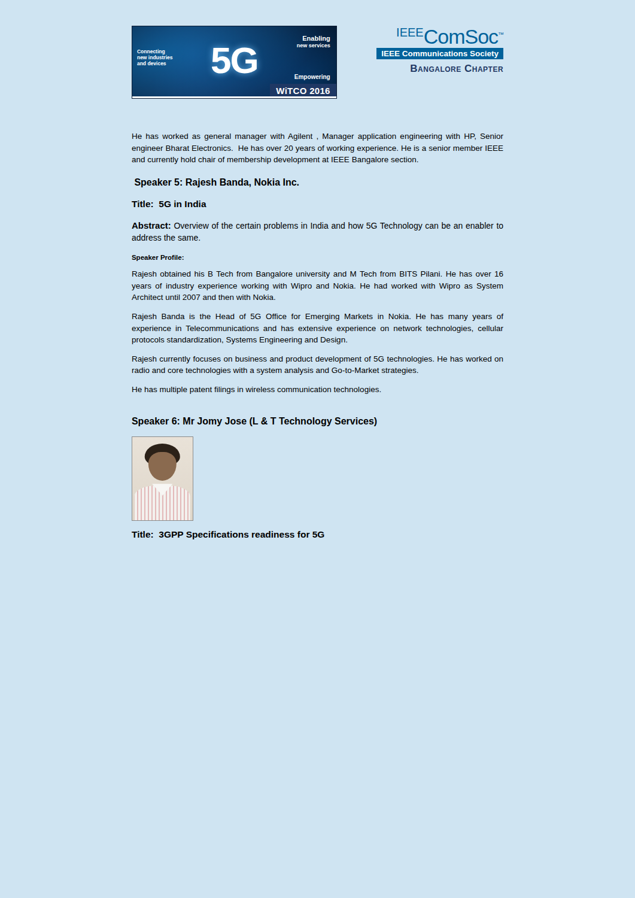Connecting
new industries
and devices
Enabling
new services
5G
Empowering
WiTCO 2016
IEEEComSoc™
IEEE Communications Society
Bangalore Chapter
He has worked as general manager with Agilent , Manager application engineering with HP, Senior engineer Bharat Electronics. He has over 20 years of working experience. He is a senior member IEEE and currently hold chair of membership development at IEEE Bangalore section.
Speaker 5: Rajesh Banda, Nokia Inc.
Title: 5G in India
Abstract: Overview of the certain problems in India and how 5G Technology can be an enabler to address the same.
Speaker Profile:
Rajesh obtained his B Tech from Bangalore university and M Tech from BITS Pilani. He has over 16 years of industry experience working with Wipro and Nokia. He had worked with Wipro as System Architect until 2007 and then with Nokia.
Rajesh Banda is the Head of 5G Office for Emerging Markets in Nokia. He has many years of experience in Telecommunications and has extensive experience on network technologies, cellular protocols standardization, Systems Engineering and Design.
Rajesh currently focuses on business and product development of 5G technologies. He has worked on radio and core technologies with a system analysis and Go-to-Market strategies.
He has multiple patent filings in wireless communication technologies.
Speaker 6: Mr Jomy Jose (L & T Technology Services)
Title: 3GPP Specifications readiness for 5G